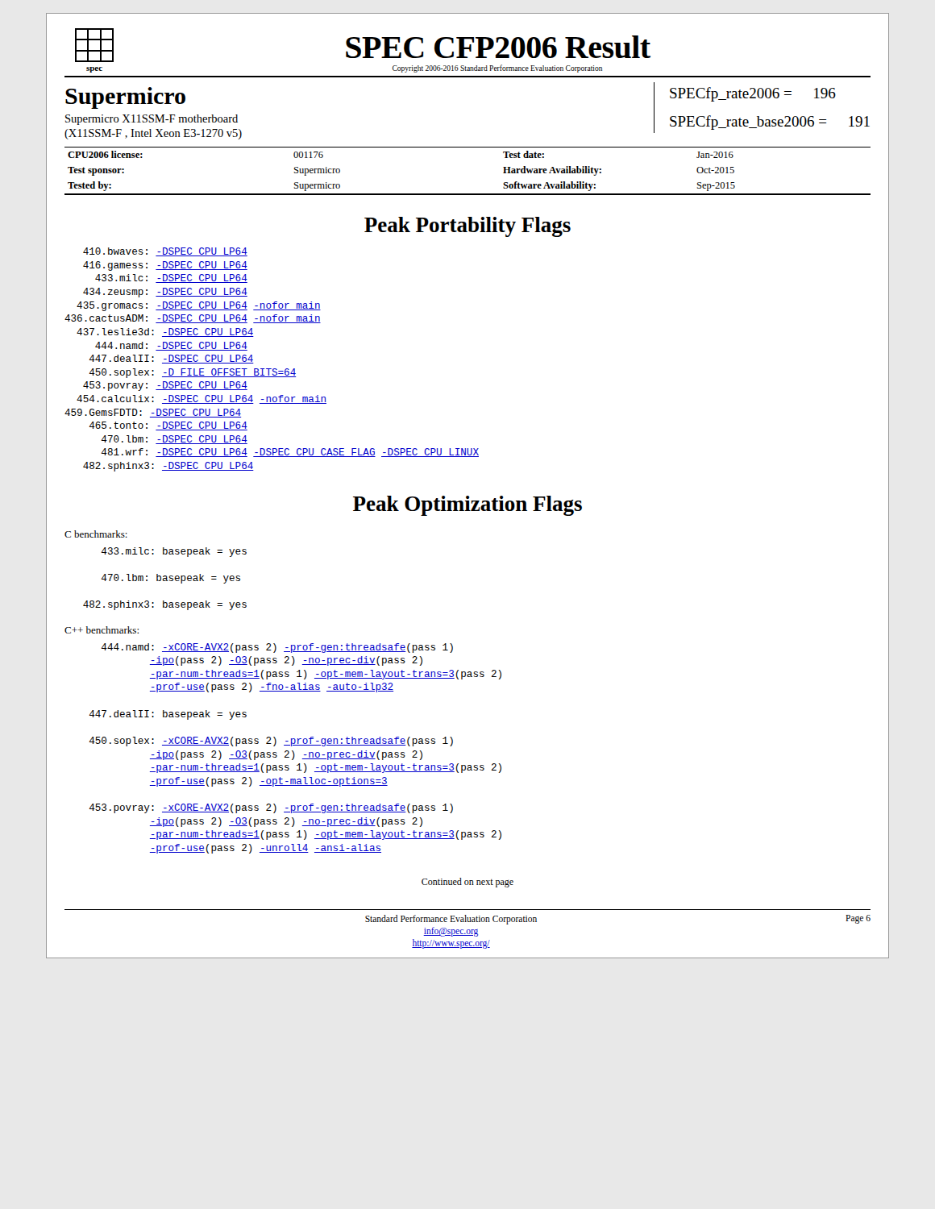spec
SPEC CFP2006 Result
Copyright 2006-2016 Standard Performance Evaluation Corporation
Supermicro
Supermicro X11SSM-F motherboard
(X11SSM-F , Intel Xeon E3-1270 v5)
SPECfp_rate2006 = 196
SPECfp_rate_base2006 = 191
| CPU2006 license: | 001176 | Test date: | Jan-2016 |
| Test sponsor: | Supermicro | Hardware Availability: | Oct-2015 |
| Tested by: | Supermicro | Software Availability: | Sep-2015 |
Peak Portability Flags
   410.bwaves: -DSPEC_CPU_LP64
   416.gamess: -DSPEC_CPU_LP64
     433.milc: -DSPEC_CPU_LP64
   434.zeusmp: -DSPEC_CPU_LP64
  435.gromacs: -DSPEC_CPU_LP64 -nofor_main
436.cactusADM: -DSPEC_CPU_LP64 -nofor_main
  437.leslie3d: -DSPEC_CPU_LP64
     444.namd: -DSPEC_CPU_LP64
    447.dealII: -DSPEC_CPU_LP64
    450.soplex: -D_FILE_OFFSET_BITS=64
   453.povray: -DSPEC_CPU_LP64
  454.calculix: -DSPEC_CPU_LP64 -nofor_main
459.GemsFDTD: -DSPEC_CPU_LP64
    465.tonto: -DSPEC_CPU_LP64
      470.lbm: -DSPEC_CPU_LP64
      481.wrf: -DSPEC_CPU_LP64 -DSPEC_CPU_CASE_FLAG -DSPEC_CPU_LINUX
   482.sphinx3: -DSPEC_CPU_LP64
Peak Optimization Flags
C benchmarks:
      433.milc: basepeak = yes

      470.lbm: basepeak = yes

   482.sphinx3: basepeak = yes
C++ benchmarks:
      444.namd: -xCORE-AVX2(pass 2) -prof-gen:threadsafe(pass 1)
              -ipo(pass 2) -O3(pass 2) -no-prec-div(pass 2)
              -par-num-threads=1(pass 1) -opt-mem-layout-trans=3(pass 2)
              -prof-use(pass 2) -fno-alias -auto-ilp32

    447.dealII: basepeak = yes

    450.soplex: -xCORE-AVX2(pass 2) -prof-gen:threadsafe(pass 1)
              -ipo(pass 2) -O3(pass 2) -no-prec-div(pass 2)
              -par-num-threads=1(pass 1) -opt-mem-layout-trans=3(pass 2)
              -prof-use(pass 2) -opt-malloc-options=3

    453.povray: -xCORE-AVX2(pass 2) -prof-gen:threadsafe(pass 1)
              -ipo(pass 2) -O3(pass 2) -no-prec-div(pass 2)
              -par-num-threads=1(pass 1) -opt-mem-layout-trans=3(pass 2)
              -prof-use(pass 2) -unroll4 -ansi-alias
Continued on next page
Standard Performance Evaluation Corporation
info@spec.org
http://www.spec.org/
Page 6